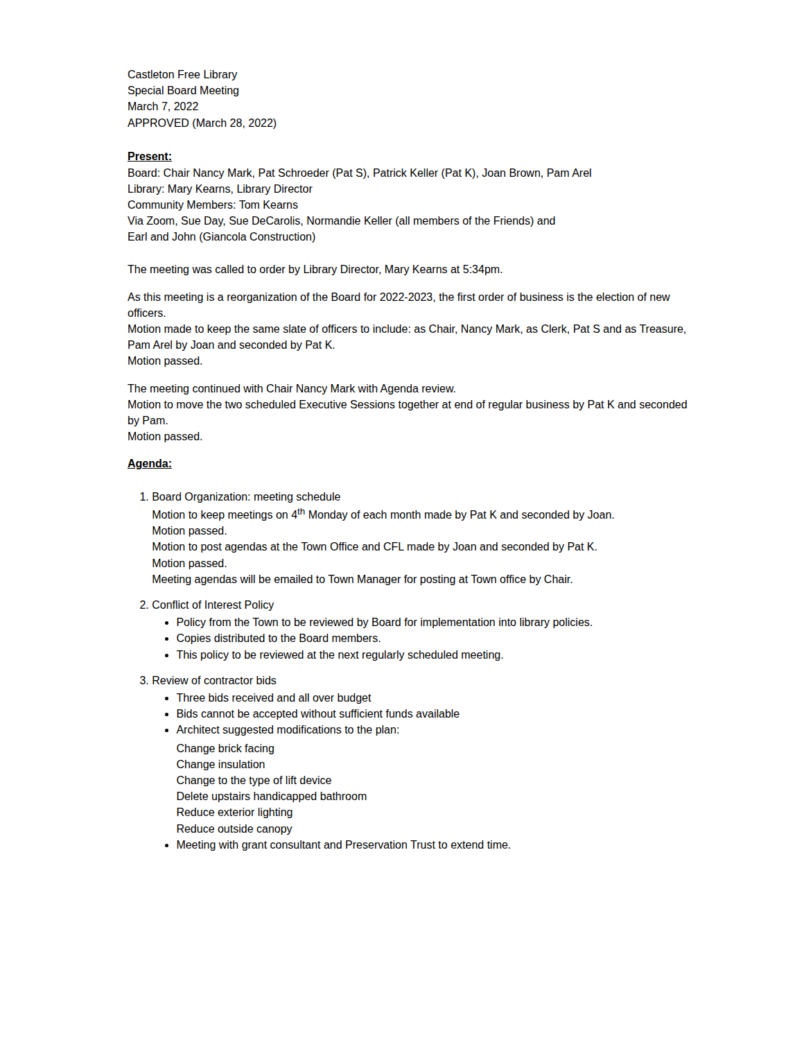Castleton Free Library
Special Board Meeting
March 7, 2022
APPROVED (March 28, 2022)
Present:
Board: Chair Nancy Mark, Pat Schroeder (Pat S), Patrick Keller (Pat K), Joan Brown, Pam Arel
Library: Mary Kearns, Library Director
Community Members: Tom Kearns
Via Zoom, Sue Day, Sue DeCarolis, Normandie Keller (all members of the Friends) and
Earl and John (Giancola Construction)
The meeting was called to order by Library Director, Mary Kearns at 5:34pm.
As this meeting is a reorganization of the Board for 2022-2023, the first order of business is the election of new officers.
Motion made to keep the same slate of officers to include: as Chair, Nancy Mark, as Clerk, Pat S and as Treasure, Pam Arel by Joan and seconded by Pat K.
Motion passed.
The meeting continued with Chair Nancy Mark with Agenda review.
Motion to move the two scheduled Executive Sessions together at end of regular business by Pat K and seconded by Pam.
Motion passed.
Agenda:
Board Organization: meeting schedule
Motion to keep meetings on 4th Monday of each month made by Pat K and seconded by Joan.
Motion passed.
Motion to post agendas at the Town Office and CFL made by Joan and seconded by Pat K.
Motion passed.
Meeting agendas will be emailed to Town Manager for posting at Town office by Chair.
Conflict of Interest Policy
Policy from the Town to be reviewed by Board for implementation into library policies.
Copies distributed to the Board members.
This policy to be reviewed at the next regularly scheduled meeting.
Review of contractor bids
Three bids received and all over budget
Bids cannot be accepted without sufficient funds available
Architect suggested modifications to the plan:
Change brick facing
Change insulation
Change to the type of lift device
Delete upstairs handicapped bathroom
Reduce exterior lighting
Reduce outside canopy
Meeting with grant consultant and Preservation Trust to extend time.